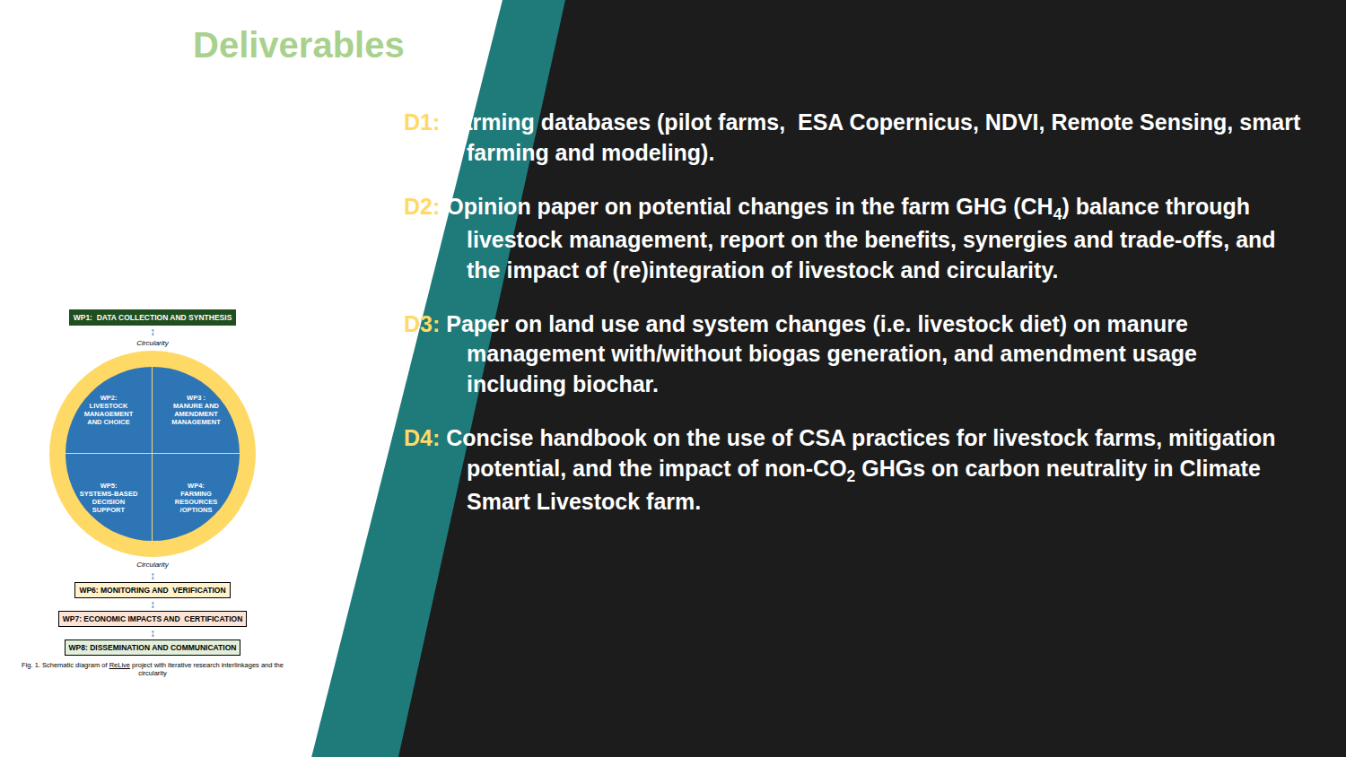Deliverables
D1: Farming databases (pilot farms, ESA Copernicus, NDVI, Remote Sensing, smart farming and modeling).
D2: Opinion paper on potential changes in the farm GHG (CH4) balance through livestock management, report on the benefits, synergies and trade-offs, and the impact of (re)integration of livestock and circularity.
D3: Paper on land use and system changes (i.e. livestock diet) on manure management with/without biogas generation, and amendment usage including biochar.
D4: Concise handbook on the use of CSA practices for livestock farms, mitigation potential, and the impact of non-CO2 GHGs on carbon neutrality in Climate Smart Livestock farm.
WP1: DATA COLLECTION AND SYNTHESIS
↕
Circularity
WP2:
LIVESTOCK
MANAGEMENT
AND CHOICE
WP3 :
MANURE AND
AMENDMENT
MANAGEMENT
WP5:
SYSTEMS-BASED
DECISION
SUPPORT
WP4:
FARMING
RESOURCES
/OPTIONS
Circularity
↕
WP6: MONITORING AND VERIFICATION
↕
WP7: ECONOMIC IMPACTS AND CERTIFICATION
↕
WP8: DISSEMINATION AND COMMUNICATION
Fig. 1. Schematic diagram of ReLive project with iterative research interlinkages and the circularity